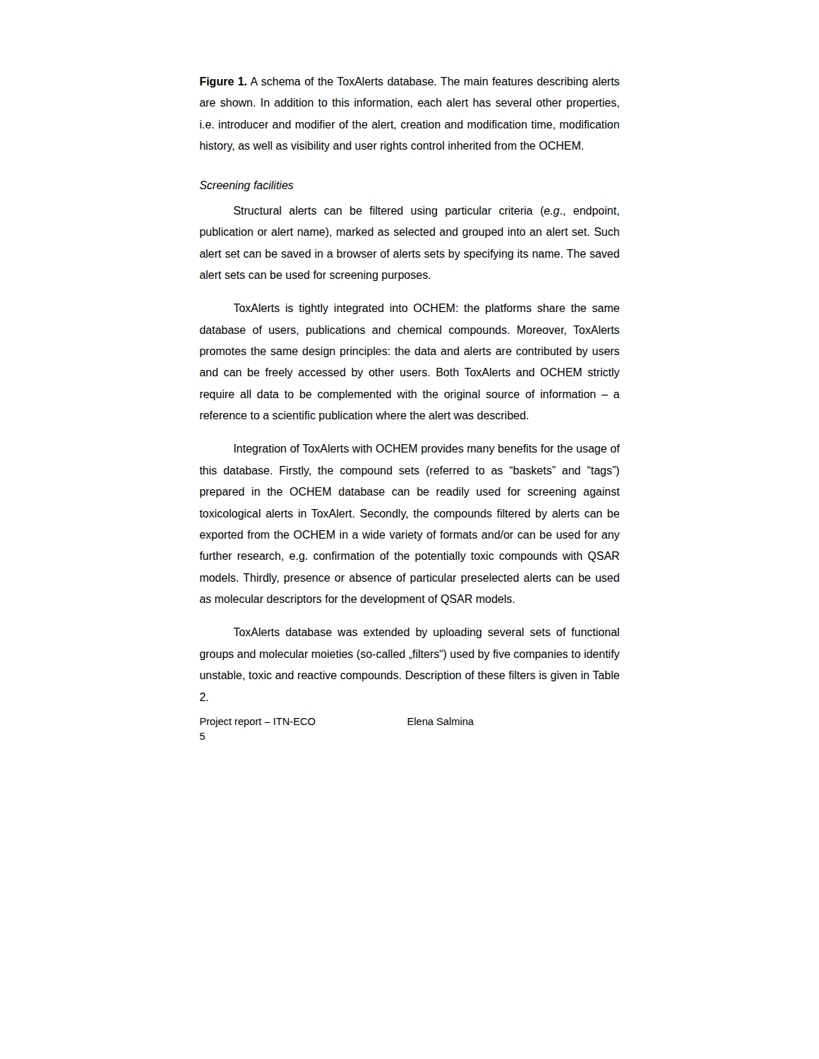Figure 1. A schema of the ToxAlerts database. The main features describing alerts are shown. In addition to this information, each alert has several other properties, i.e. introducer and modifier of the alert, creation and modification time, modification history, as well as visibility and user rights control inherited from the OCHEM.
Screening facilities
Structural alerts can be filtered using particular criteria (e.g., endpoint, publication or alert name), marked as selected and grouped into an alert set. Such alert set can be saved in a browser of alerts sets by specifying its name. The saved alert sets can be used for screening purposes.
ToxAlerts is tightly integrated into OCHEM: the platforms share the same database of users, publications and chemical compounds. Moreover, ToxAlerts promotes the same design principles: the data and alerts are contributed by users and can be freely accessed by other users. Both ToxAlerts and OCHEM strictly require all data to be complemented with the original source of information – a reference to a scientific publication where the alert was described.
Integration of ToxAlerts with OCHEM provides many benefits for the usage of this database. Firstly, the compound sets (referred to as “baskets” and “tags”) prepared in the OCHEM database can be readily used for screening against toxicological alerts in ToxAlert. Secondly, the compounds filtered by alerts can be exported from the OCHEM in a wide variety of formats and/or can be used for any further research, e.g. confirmation of the potentially toxic compounds with QSAR models. Thirdly, presence or absence of particular preselected alerts can be used as molecular descriptors for the development of QSAR models.
ToxAlerts database was extended by uploading several sets of functional groups and molecular moieties (so-called „filters“) used by five companies to identify unstable, toxic and reactive compounds. Description of these filters is given in Table 2.
Project report – ITN-ECO Elena Salmina
5